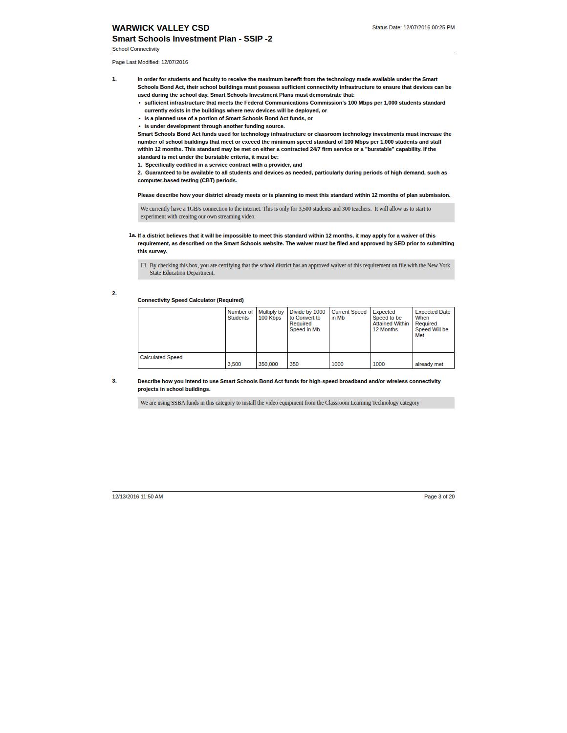WARWICK VALLEY CSD
Smart Schools Investment Plan - SSIP -2
Status Date: 12/07/2016 00:25 PM
School Connectivity
Page Last Modified: 12/07/2016
1.
In order for students and faculty to receive the maximum benefit from the technology made available under the Smart Schools Bond Act, their school buildings must possess sufficient connectivity infrastructure to ensure that devices can be used during the school day. Smart Schools Investment Plans must demonstrate that:
sufficient infrastructure that meets the Federal Communications Commission’s 100 Mbps per 1,000 students standard currently exists in the buildings where new devices will be deployed, or
is a planned use of a portion of Smart Schools Bond Act funds, or
is under development through another funding source.
Smart Schools Bond Act funds used for technology infrastructure or classroom technology investments must increase the number of school buildings that meet or exceed the minimum speed standard of 100 Mbps per 1,000 students and staff within 12 months. This standard may be met on either a contracted 24/7 firm service or a "burstable" capability. If the standard is met under the burstable criteria, it must be:
1. Specifically codified in a service contract with a provider, and
2. Guaranteed to be available to all students and devices as needed, particularly during periods of high demand, such as computer-based testing (CBT) periods.
Please describe how your district already meets or is planning to meet this standard within 12 months of plan submission.
We currently have a 1GB/s connection to the internet. This is only for 3,500 students and 300 teachers. It will allow us to start to experiment with creaitng our own streaming video.
1a.
If a district believes that it will be impossible to meet this standard within 12 months, it may apply for a waiver of this requirement, as described on the Smart Schools website. The waiver must be filed and approved by SED prior to submitting this survey.
☐
By checking this box, you are certifying that the school district has an approved waiver of this requirement on file with the New York State Education Department.
2.
Connectivity Speed Calculator (Required)
| | Number of Students | Multiply by 100 Kbps | Divide by 1000 to Convert to Required Speed in Mb | Current Speed in Mb | Expected Speed to be Attained Within 12 Months | Expected Date When Required Speed Will be Met |
| --- | --- | --- | --- | --- | --- | --- |
| Calculated Speed | 3,500 | 350,000 | 350 | 1000 | 1000 | already met |
3.
Describe how you intend to use Smart Schools Bond Act funds for high-speed broadband and/or wireless connectivity projects in school buildings.
We are using SSBA funds in this category to install the video equipment from the Classroom Learning Technology category
12/13/2016 11:50 AM
Page 3 of 20